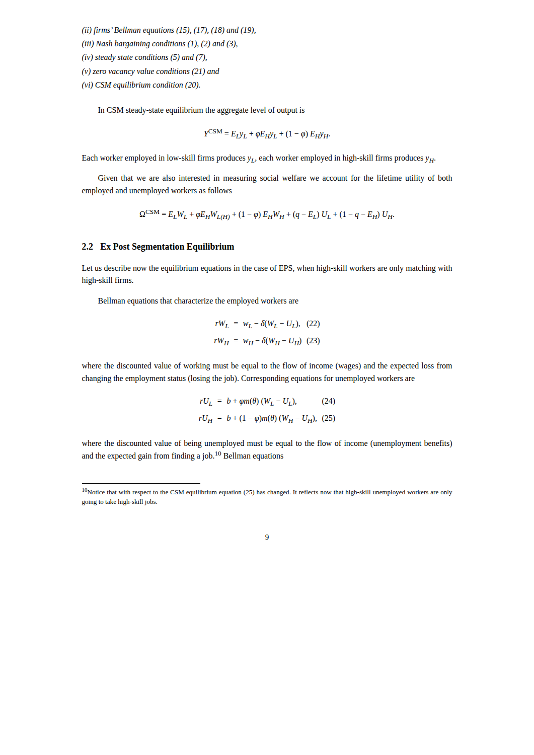(ii) firms’ Bellman equations (15), (17), (18) and (19),
(iii) Nash bargaining conditions (1), (2) and (3),
(iv) steady state conditions (5) and (7),
(v) zero vacancy value conditions (21) and
(vi) CSM equilibrium condition (20).
In CSM steady-state equilibrium the aggregate level of output is
YCSM = ELyL + φEHyL + (1 − φ) EHyH.
Each worker employed in low-skill firms produces yL, each worker employed in high-skill firms produces yH.
Given that we are also interested in measuring social welfare we account for the lifetime utility of both employed and unemployed workers as follows
ΩCSM = ELWL + φEHWL(H) + (1 − φ) EHWH + (q − EL) UL + (1 − q − EH) UH.
2.2 Ex Post Segmentation Equilibrium
Let us describe now the equilibrium equations in the case of EPS, when high-skill workers are only matching with high-skill firms.
Bellman equations that characterize the employed workers are
| rW L | = | w L − δ ( W L − U L ), | (22) |
| rW H | = | w H − δ ( W H − U H ) | (23) |
where the discounted value of working must be equal to the flow of income (wages) and the expected loss from changing the employment status (losing the job). Corresponding equations for unemployed workers are
| rU L | = | b + φm ( θ ) ( W L − U L ), | (24) |
| rU H | = | b + (1 − φ ) m ( θ ) ( W H − U H ), | (25) |
where the discounted value of being unemployed must be equal to the flow of income (unemployment benefits) and the expected gain from finding a job.10 Bellman equations
10Notice that with respect to the CSM equilibrium equation (25) has changed. It reflects now that high-skill unemployed workers are only going to take high-skill jobs.
9